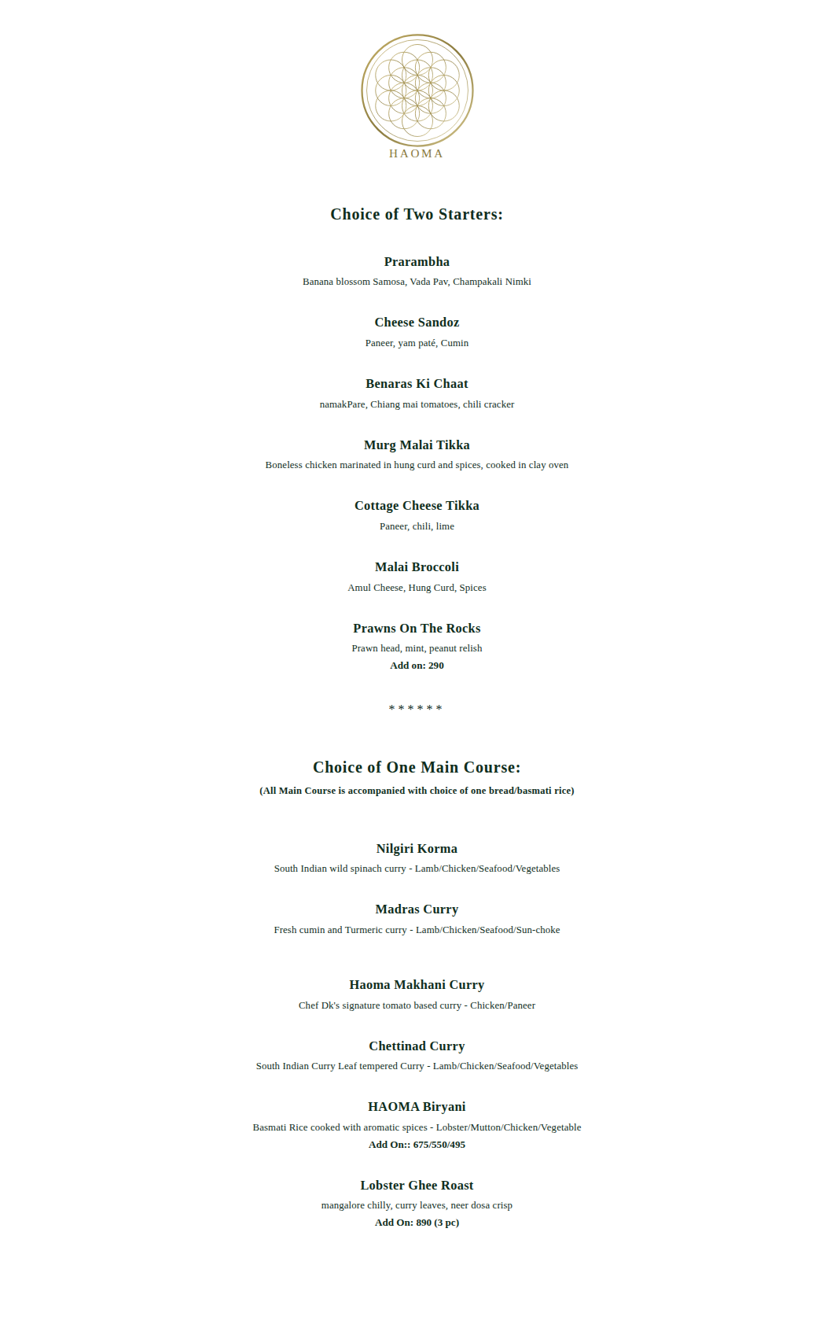Haoma
Choice of Two Starters:
Prarambha
Banana blossom Samosa, Vada Pav, Champakali Nimki
Cheese Sandoz
Paneer, yam paté, Cumin
Benaras Ki Chaat
namakPare, Chiang mai tomatoes, chili cracker
Murg Malai Tikka
Boneless chicken marinated in hung curd and spices, cooked in clay oven
Cottage Cheese Tikka
Paneer, chili, lime
Malai Broccoli
Amul Cheese, Hung Curd, Spices
Prawns On The Rocks
Prawn head, mint, peanut relish
Add on: 290
******
Choice of One Main Course: (All Main Course is accompanied with choice of one bread/basmati rice)
Nilgiri Korma
South Indian wild spinach curry - Lamb/Chicken/Seafood/Vegetables
Madras Curry
Fresh cumin and Turmeric curry - Lamb/Chicken/Seafood/Sun-choke
Haoma Makhani Curry
Chef Dk's signature tomato based curry - Chicken/Paneer
Chettinad Curry
South Indian Curry Leaf tempered Curry - Lamb/Chicken/Seafood/Vegetables
HAOMA Biryani
Basmati Rice cooked with aromatic spices - Lobster/Mutton/Chicken/Vegetable
Add On:: 675/550/495
Lobster Ghee Roast
mangalore chilly, curry leaves, neer dosa crisp
Add On: 890 (3 pc)